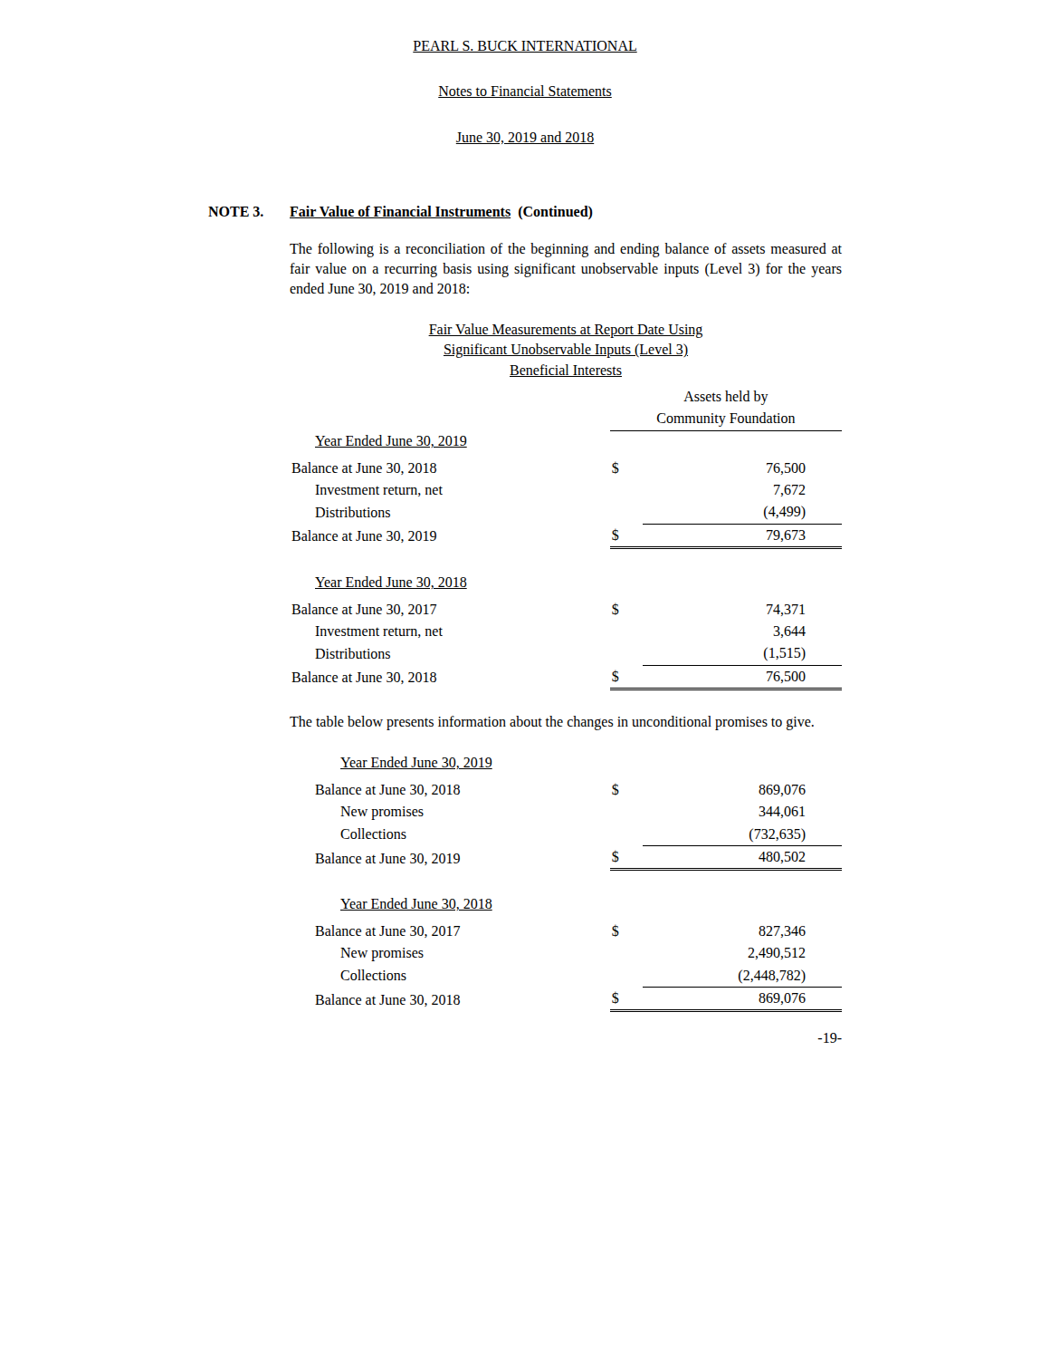PEARL S. BUCK INTERNATIONAL
Notes to Financial Statements
June 30, 2019 and 2018
NOTE 3.
Fair Value of Financial Instruments (Continued)
The following is a reconciliation of the beginning and ending balance of assets measured at fair value on a recurring basis using significant unobservable inputs (Level 3) for the years ended June 30, 2019 and 2018:
Fair Value Measurements at Report Date Using
Significant Unobservable Inputs (Level 3)
Beneficial Interests
| | Assets held by |
| | Community Foundation |
| Year Ended June 30, 2019 | | |
| Balance at June 30, 2018 | $ | 76,500 |
| Investment return, net | | 7,672 |
| Distributions | | (4,499) |
| Balance at June 30, 2019 | $ | 79,673 |
| Year Ended June 30, 2018 | | |
| Balance at June 30, 2017 | $ | 74,371 |
| Investment return, net | | 3,644 |
| Distributions | | (1,515) |
| Balance at June 30, 2018 | $ | 76,500 |
The table below presents information about the changes in unconditional promises to give.
| Year Ended June 30, 2019 | | |
| Balance at June 30, 2018 | $ | 869,076 |
| New promises | | 344,061 |
| Collections | | (732,635) |
| Balance at June 30, 2019 | $ | 480,502 |
| Year Ended June 30, 2018 | | |
| Balance at June 30, 2017 | $ | 827,346 |
| New promises | | 2,490,512 |
| Collections | | (2,448,782) |
| Balance at June 30, 2018 | $ | 869,076 |
-19-